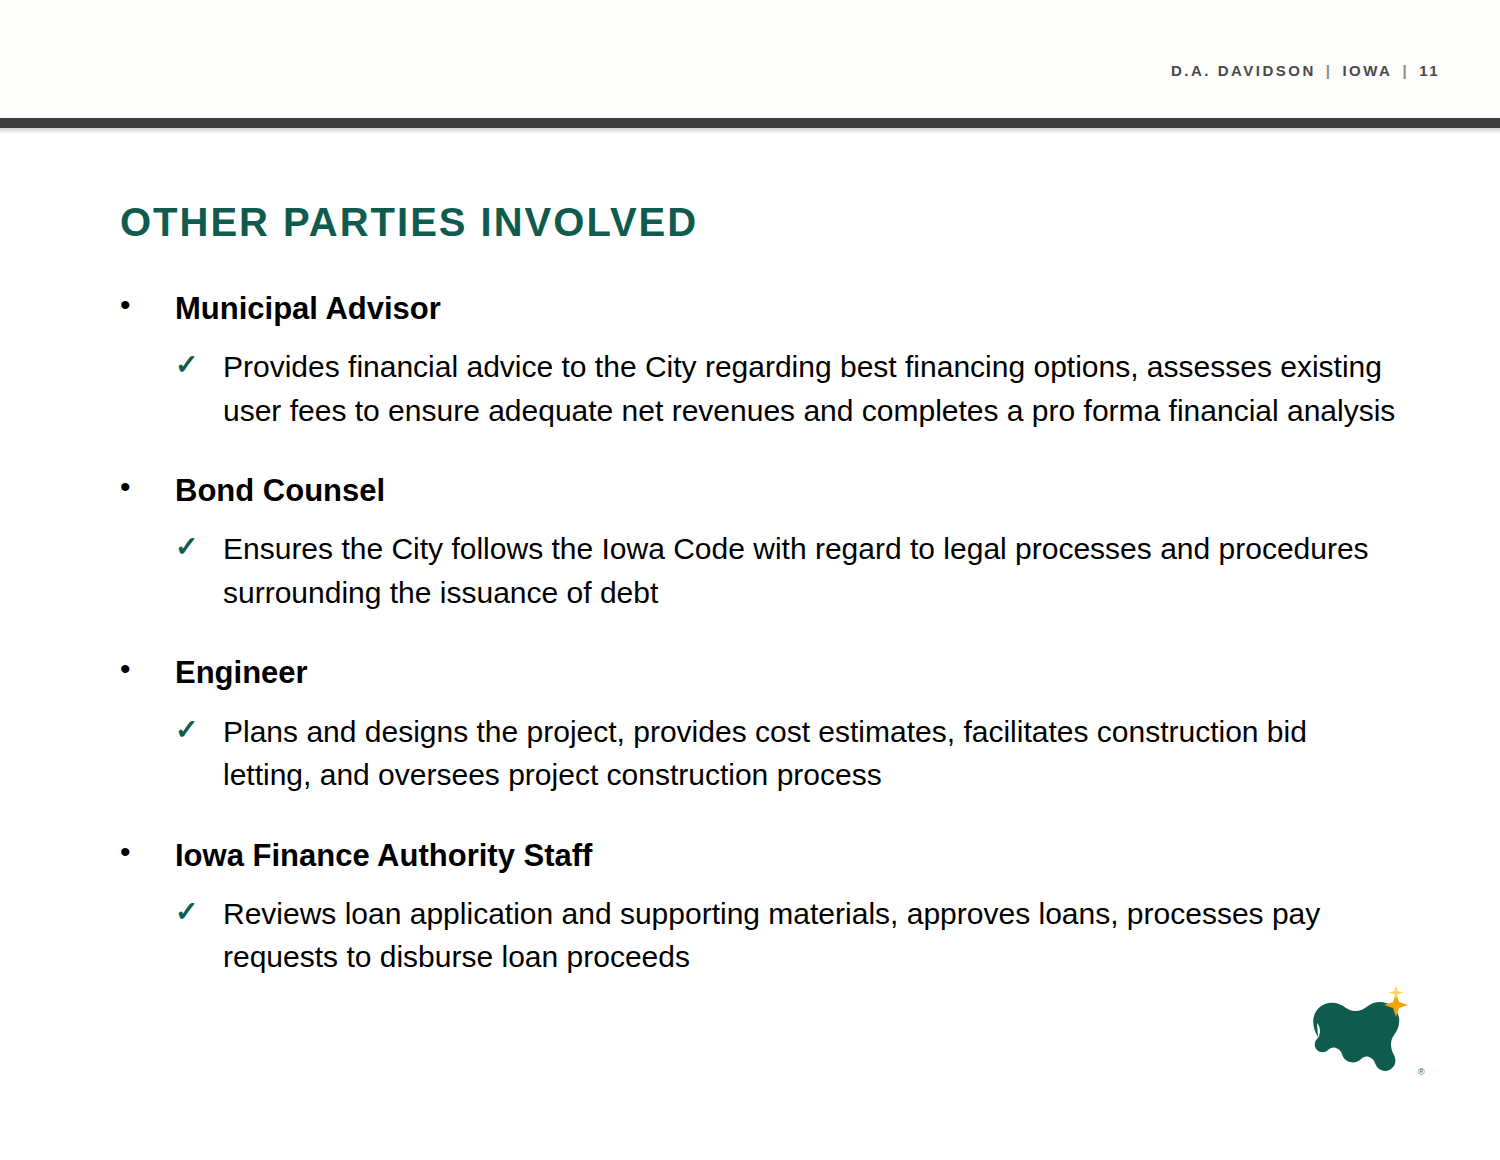D.A. DAVIDSON|IOWA|11
OTHER PARTIES INVOLVED
•
Municipal Advisor
✓
Provides financial advice to the City regarding best financing options, assesses existing user fees to ensure adequate net revenues and completes a pro forma financial analysis
•
Bond Counsel
✓
Ensures the City follows the Iowa Code with regard to legal processes and procedures surrounding the issuance of debt
•
Engineer
✓
Plans and designs the project, provides cost estimates, facilitates construction bid letting, and oversees project construction process
•
Iowa Finance Authority Staff
✓
Reviews loan application and supporting materials, approves loans, processes pay requests to disburse loan proceeds
®